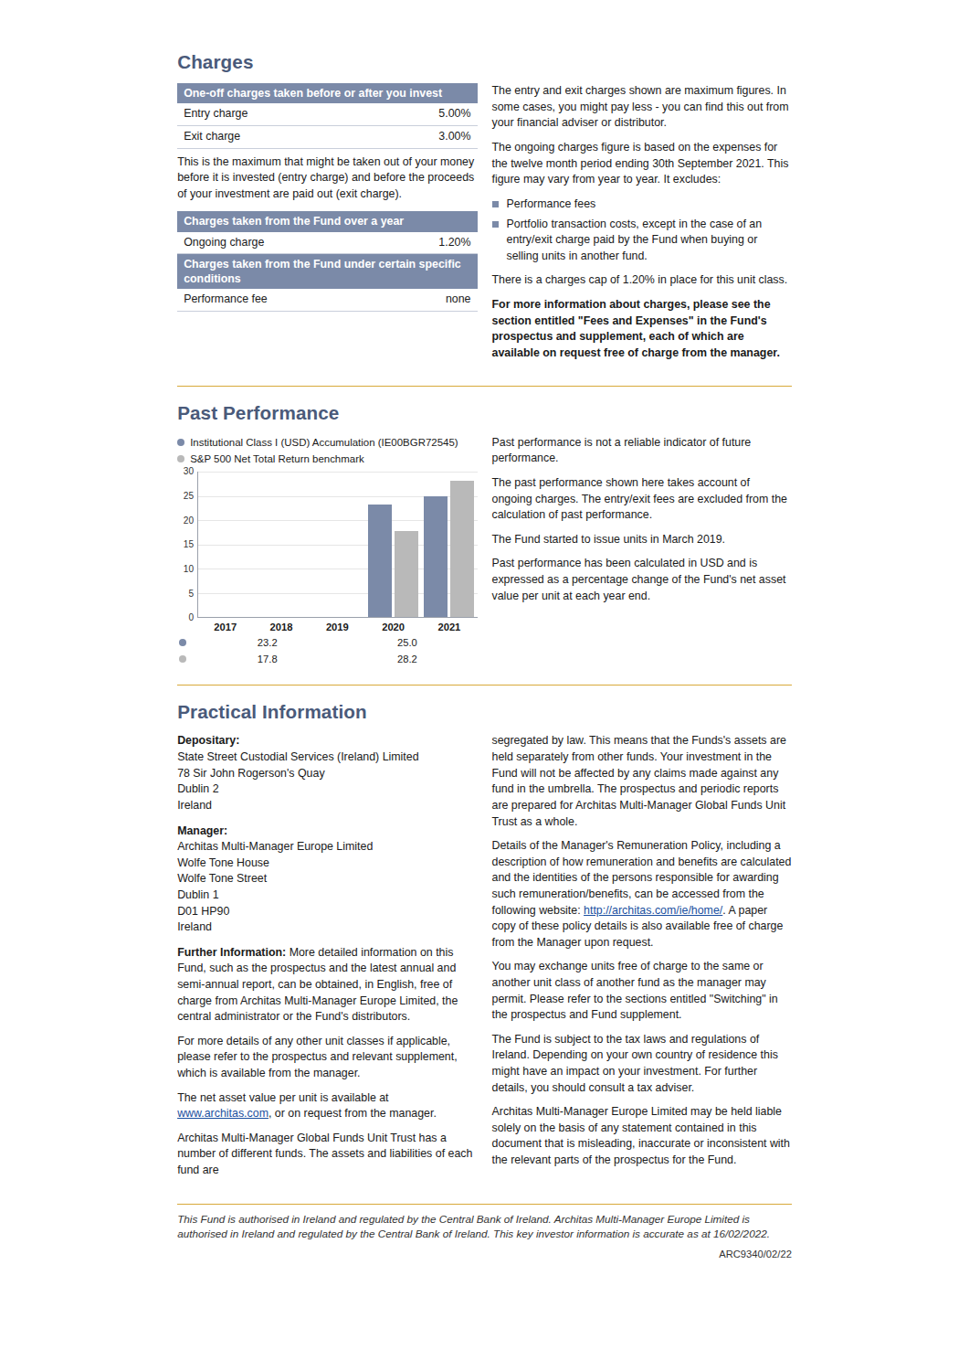Charges
| One-off charges taken before or after you invest |
| --- |
| Entry charge | 5.00% |
| Exit charge | 3.00% |
This is the maximum that might be taken out of your money before it is invested (entry charge) and before the proceeds of your investment are paid out (exit charge).
| Charges taken from the Fund over a year |
| --- |
| Ongoing charge | 1.20% |
| Charges taken from the Fund under certain specific conditions |
| Performance fee | none |
The entry and exit charges shown are maximum figures. In some cases, you might pay less - you can find this out from your financial adviser or distributor.
The ongoing charges figure is based on the expenses for the twelve month period ending 30th September 2021. This figure may vary from year to year. It excludes:
Performance fees
Portfolio transaction costs, except in the case of an entry/exit charge paid by the Fund when buying or selling units in another fund.
There is a charges cap of 1.20% in place for this unit class.
For more information about charges, please see the section entitled "Fees and Expenses" in the Fund's prospectus and supplement, each of which are available on request free of charge from the manager.
Past Performance
Institutional Class I (USD) Accumulation (IE00BGR72545)
S&P 500 Net Total Return benchmark
30 25 20 15 10 5 0
2017
2018
2019
2020
2021
| | | | | 23.2 | 25.0 |
| | | | | 17.8 | 28.2 |
Past performance is not a reliable indicator of future performance.
The past performance shown here takes account of ongoing charges. The entry/exit fees are excluded from the calculation of past performance.
The Fund started to issue units in March 2019.
Past performance has been calculated in USD and is expressed as a percentage change of the Fund's net asset value per unit at each year end.
Practical Information
Depositary:
State Street Custodial Services (Ireland) Limited
78 Sir John Rogerson's Quay
Dublin 2
Ireland
Manager:
Architas Multi-Manager Europe Limited
Wolfe Tone House
Wolfe Tone Street
Dublin 1
D01 HP90
Ireland
Further Information: More detailed information on this Fund, such as the prospectus and the latest annual and semi-annual report, can be obtained, in English, free of charge from Architas Multi-Manager Europe Limited, the central administrator or the Fund's distributors.
For more details of any other unit classes if applicable, please refer to the prospectus and relevant supplement, which is available from the manager.
The net asset value per unit is available at www.architas.com, or on request from the manager.
Architas Multi-Manager Global Funds Unit Trust has a number of different funds. The assets and liabilities of each fund are
segregated by law. This means that the Funds's assets are held separately from other funds. Your investment in the Fund will not be affected by any claims made against any fund in the umbrella. The prospectus and periodic reports are prepared for Architas Multi-Manager Global Funds Unit Trust as a whole.
Details of the Manager's Remuneration Policy, including a description of how remuneration and benefits are calculated and the identities of the persons responsible for awarding such remuneration/benefits, can be accessed from the following website: http://architas.com/ie/home/. A paper copy of these policy details is also available free of charge from the Manager upon request.
You may exchange units free of charge to the same or another unit class of another fund as the manager may permit. Please refer to the sections entitled "Switching" in the prospectus and Fund supplement.
The Fund is subject to the tax laws and regulations of Ireland. Depending on your own country of residence this might have an impact on your investment. For further details, you should consult a tax adviser.
Architas Multi-Manager Europe Limited may be held liable solely on the basis of any statement contained in this document that is misleading, inaccurate or inconsistent with the relevant parts of the prospectus for the Fund.
This Fund is authorised in Ireland and regulated by the Central Bank of Ireland. Architas Multi-Manager Europe Limited is authorised in Ireland and regulated by the Central Bank of Ireland. This key investor information is accurate as at 16/02/2022.
ARC9340/02/22